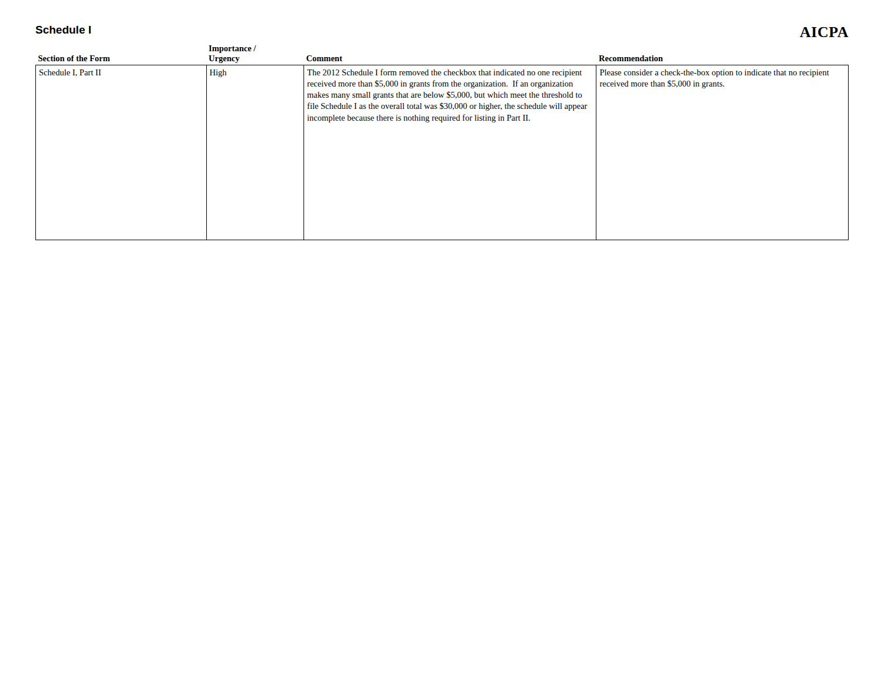Schedule I
AICPA
| Section of the Form | Importance / Urgency | Comment | Recommendation |
| --- | --- | --- | --- |
| Schedule I, Part II | High | The 2012 Schedule I form removed the checkbox that indicated no one recipient received more than $5,000 in grants from the organization. If an organization makes many small grants that are below $5,000, but which meet the threshold to file Schedule I as the overall total was $30,000 or higher, the schedule will appear incomplete because there is nothing required for listing in Part II. | Please consider a check-the-box option to indicate that no recipient received more than $5,000 in grants. |